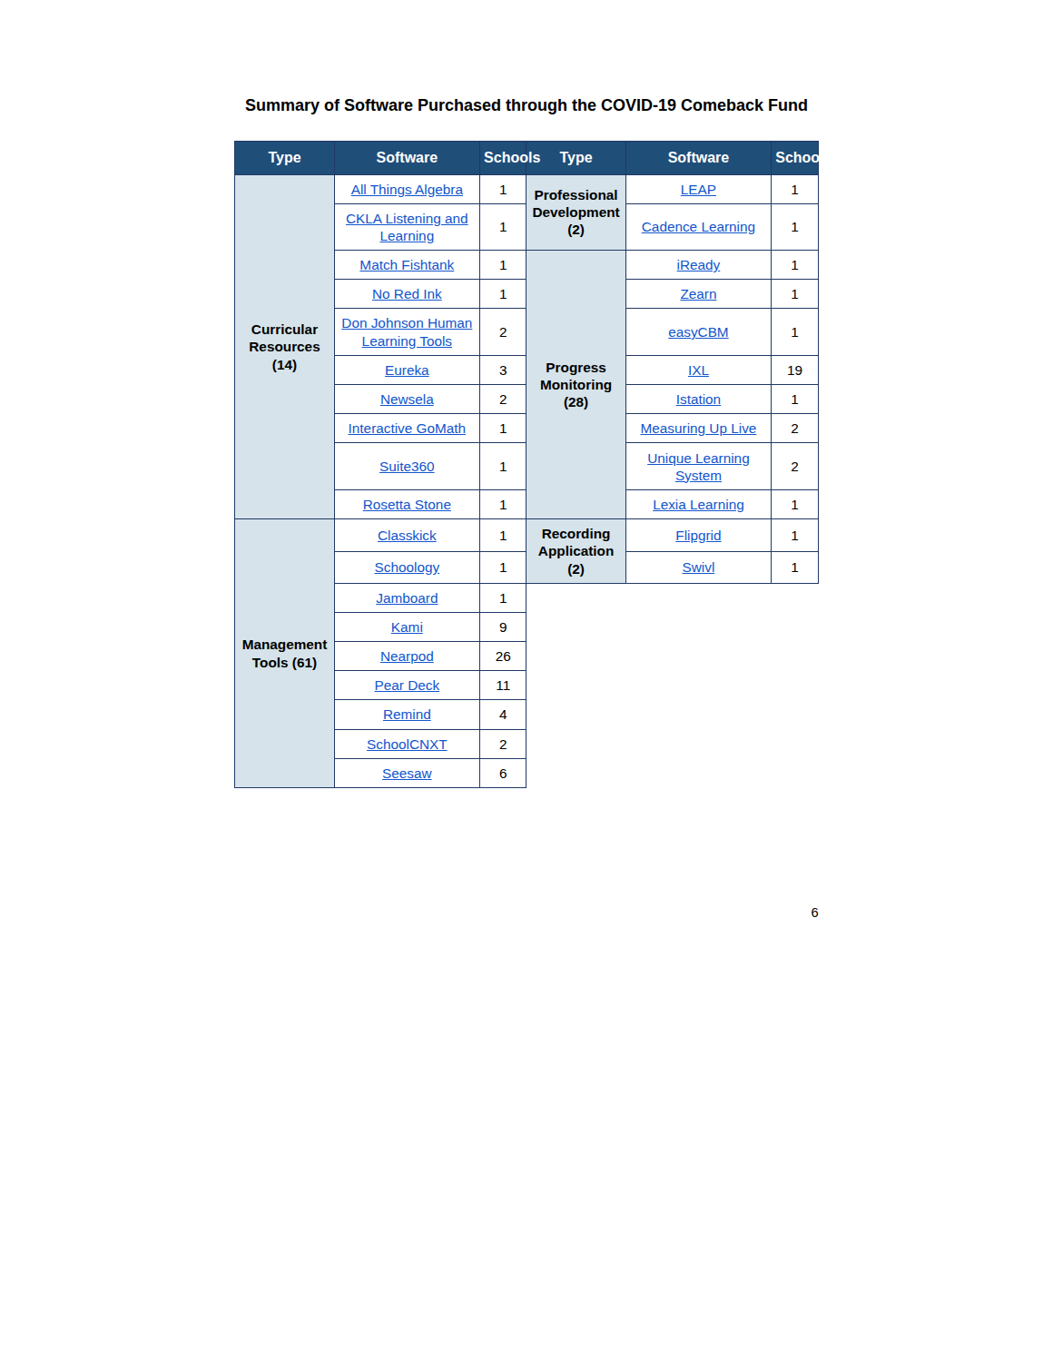Summary of Software Purchased through the COVID-19 Comeback Fund
| Type | Software | Schools | Type | Software | Schools |
| --- | --- | --- | --- | --- | --- |
| Curricular Resources (14) | All Things Algebra | 1 | Professional Development (2) | LEAP | 1 |
| CKLA Listening and Learning | 1 | Cadence Learning | 1 |
| Match Fishtank | 1 | Progress Monitoring (28) | iReady | 1 |
| No Red Ink | 1 | Zearn | 1 |
| Don Johnson Human Learning Tools | 2 | easyCBM | 1 |
| Eureka | 3 | IXL | 19 |
| Newsela | 2 | Istation | 1 |
| Interactive GoMath | 1 | Measuring Up Live | 2 |
| Suite360 | 1 | Unique Learning System | 2 |
| Rosetta Stone | 1 | Lexia Learning | 1 |
| Management Tools (61) | Classkick | 1 | Recording Application (2) | Flipgrid | 1 |
| Schoology | 1 | Swivl | 1 |
| Jamboard | 1 | |
| Kami | 9 |
| Nearpod | 26 |
| Pear Deck | 11 |
| Remind | 4 |
| SchoolCNXT | 2 |
| Seesaw | 6 |
6